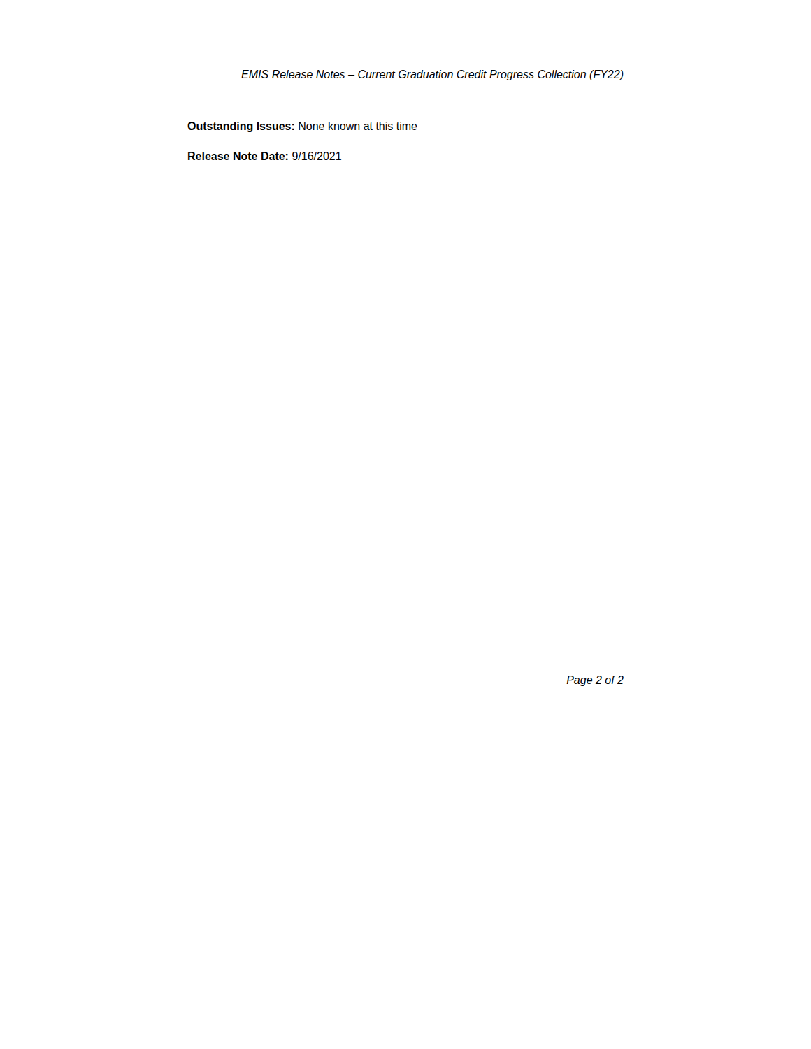EMIS Release Notes – Current Graduation Credit Progress Collection (FY22)
Outstanding Issues: None known at this time
Release Note Date: 9/16/2021
Page 2 of 2